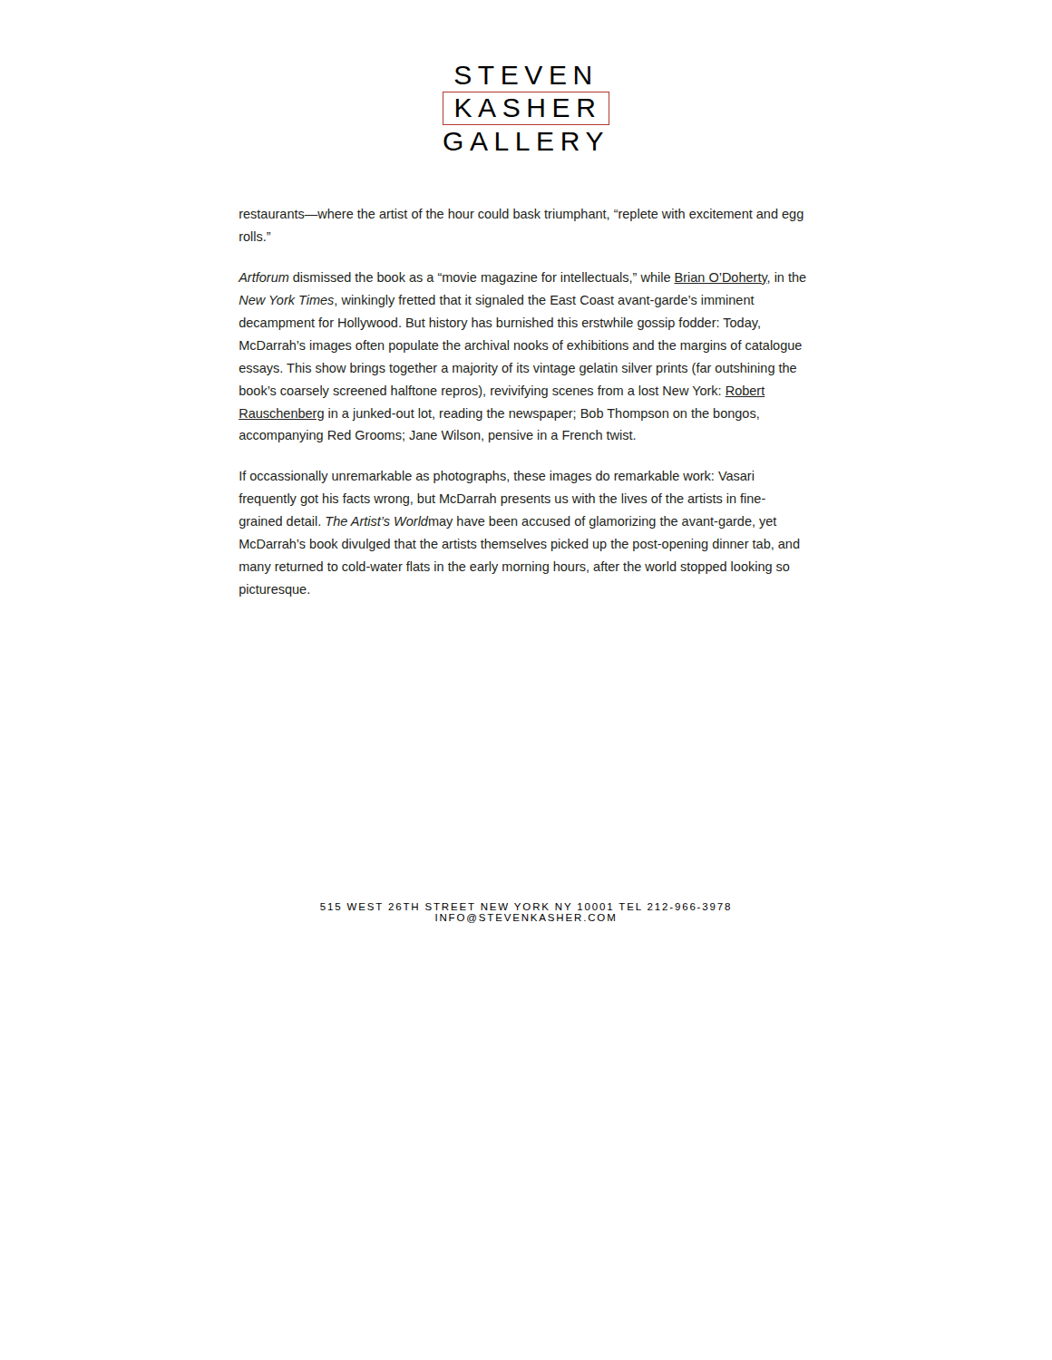STEVEN KASHER GALLERY
restaurants—where the artist of the hour could bask triumphant, “replete with excitement and egg rolls.”
Artforum dismissed the book as a “movie magazine for intellectuals,” while Brian O’Doherty, in the New York Times, winkingly fretted that it signaled the East Coast avant-garde’s imminent decampment for Hollywood. But history has burnished this erstwhile gossip fodder: Today, McDarrah’s images often populate the archival nooks of exhibitions and the margins of catalogue essays. This show brings together a majority of its vintage gelatin silver prints (far outshining the book’s coarsely screened halftone repros), revivifying scenes from a lost New York: Robert Rauschenberg in a junked-out lot, reading the newspaper; Bob Thompson on the bongos, accompanying Red Grooms; Jane Wilson, pensive in a French twist.
If occassionally unremarkable as photographs, these images do remarkable work: Vasari frequently got his facts wrong, but McDarrah presents us with the lives of the artists in fine-grained detail. The Artist’s Worldmay have been accused of glamorizing the avant-garde, yet McDarrah’s book divulged that the artists themselves picked up the post-opening dinner tab, and many returned to cold-water flats in the early morning hours, after the world stopped looking so picturesque.
515 WEST 26TH STREET NEW YORK NY 10001 TEL 212-966-3978 INFO@STEVENKASHER.COM